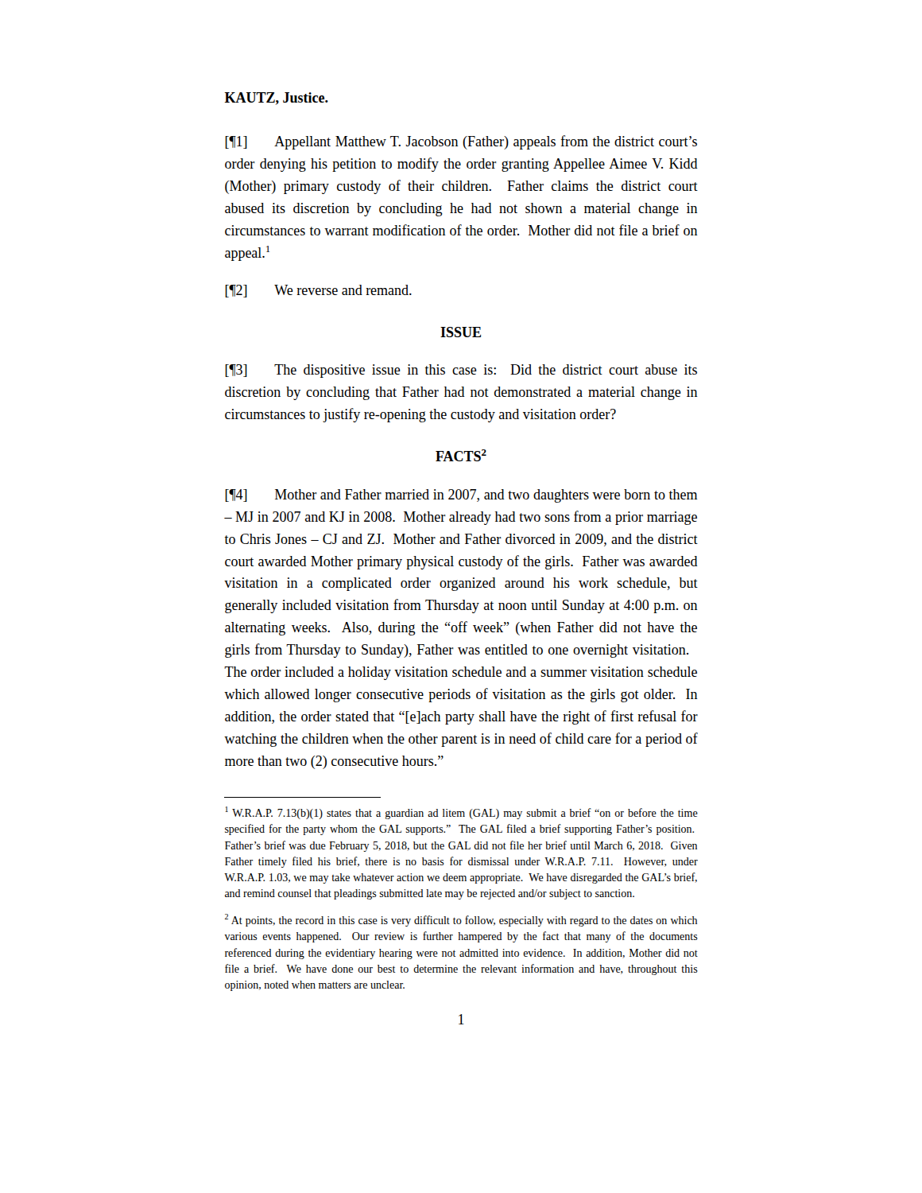KAUTZ, Justice.
[¶1] Appellant Matthew T. Jacobson (Father) appeals from the district court’s order denying his petition to modify the order granting Appellee Aimee V. Kidd (Mother) primary custody of their children. Father claims the district court abused its discretion by concluding he had not shown a material change in circumstances to warrant modification of the order. Mother did not file a brief on appeal.1
[¶2] We reverse and remand.
ISSUE
[¶3] The dispositive issue in this case is: Did the district court abuse its discretion by concluding that Father had not demonstrated a material change in circumstances to justify re-opening the custody and visitation order?
FACTS2
[¶4] Mother and Father married in 2007, and two daughters were born to them – MJ in 2007 and KJ in 2008. Mother already had two sons from a prior marriage to Chris Jones – CJ and ZJ. Mother and Father divorced in 2009, and the district court awarded Mother primary physical custody of the girls. Father was awarded visitation in a complicated order organized around his work schedule, but generally included visitation from Thursday at noon until Sunday at 4:00 p.m. on alternating weeks. Also, during the “off week” (when Father did not have the girls from Thursday to Sunday), Father was entitled to one overnight visitation. The order included a holiday visitation schedule and a summer visitation schedule which allowed longer consecutive periods of visitation as the girls got older. In addition, the order stated that “[e]ach party shall have the right of first refusal for watching the children when the other parent is in need of child care for a period of more than two (2) consecutive hours.”
1 W.R.A.P. 7.13(b)(1) states that a guardian ad litem (GAL) may submit a brief “on or before the time specified for the party whom the GAL supports.” The GAL filed a brief supporting Father’s position. Father’s brief was due February 5, 2018, but the GAL did not file her brief until March 6, 2018. Given Father timely filed his brief, there is no basis for dismissal under W.R.A.P. 7.11. However, under W.R.A.P. 1.03, we may take whatever action we deem appropriate. We have disregarded the GAL’s brief, and remind counsel that pleadings submitted late may be rejected and/or subject to sanction.
2 At points, the record in this case is very difficult to follow, especially with regard to the dates on which various events happened. Our review is further hampered by the fact that many of the documents referenced during the evidentiary hearing were not admitted into evidence. In addition, Mother did not file a brief. We have done our best to determine the relevant information and have, throughout this opinion, noted when matters are unclear.
1